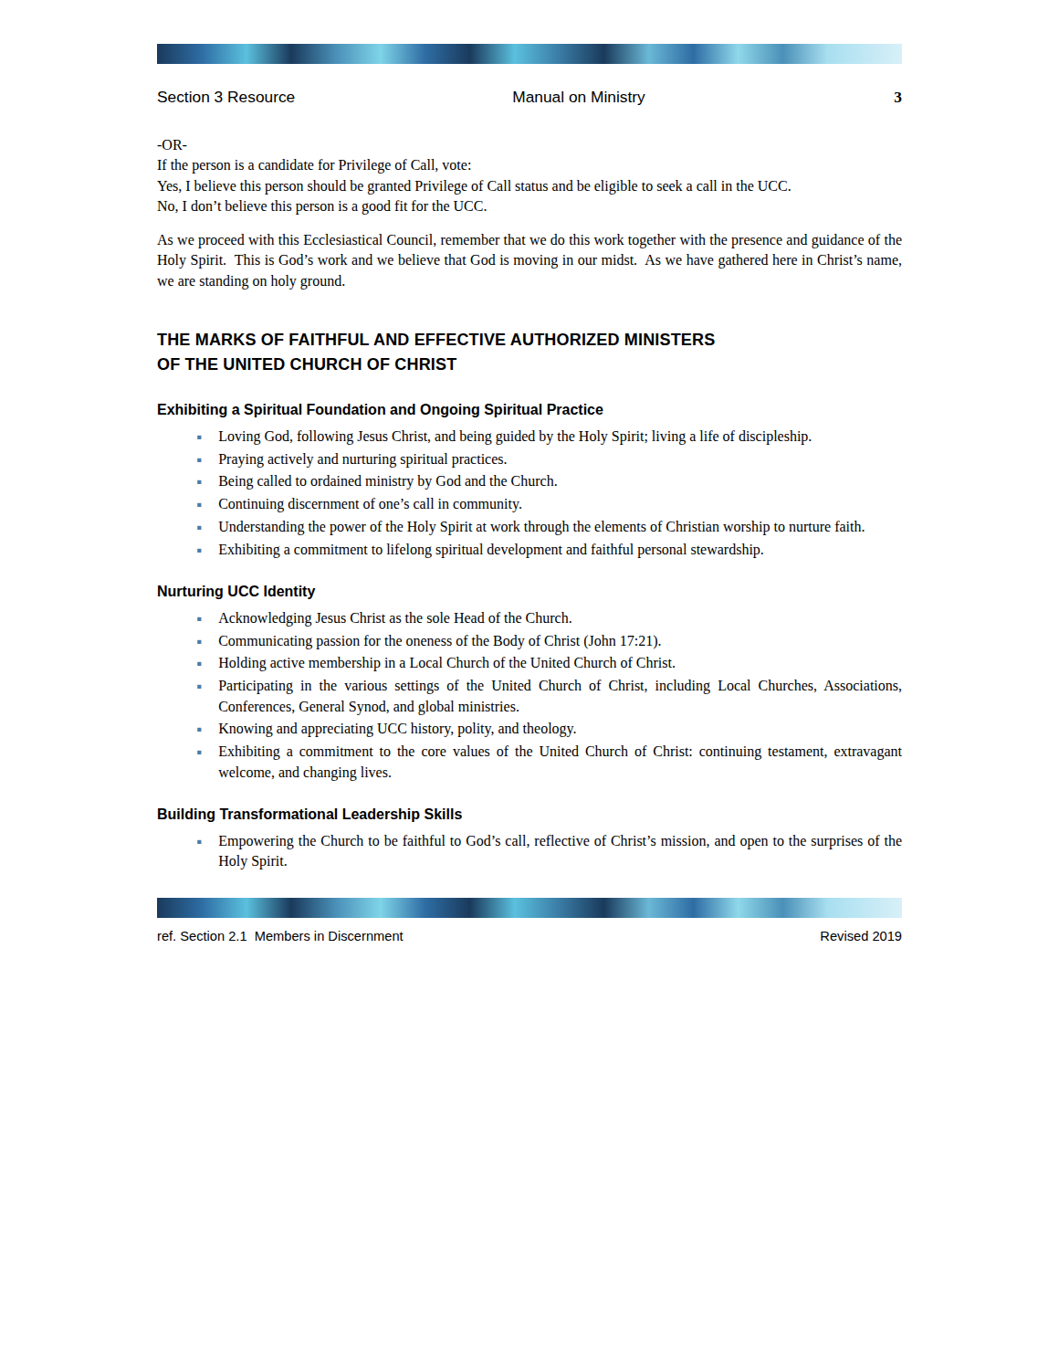Section 3 Resource Manual on Ministry 3
-OR-
If the person is a candidate for Privilege of Call, vote:
Yes, I believe this person should be granted Privilege of Call status and be eligible to seek a call in the UCC.
No, I don’t believe this person is a good fit for the UCC.
As we proceed with this Ecclesiastical Council, remember that we do this work together with the presence and guidance of the Holy Spirit. This is God’s work and we believe that God is moving in our midst. As we have gathered here in Christ’s name, we are standing on holy ground.
THE MARKS OF FAITHFUL AND EFFECTIVE AUTHORIZED MINISTERS
OF THE UNITED CHURCH OF CHRIST
Exhibiting a Spiritual Foundation and Ongoing Spiritual Practice
Loving God, following Jesus Christ, and being guided by the Holy Spirit; living a life of discipleship.
Praying actively and nurturing spiritual practices.
Being called to ordained ministry by God and the Church.
Continuing discernment of one’s call in community.
Understanding the power of the Holy Spirit at work through the elements of Christian worship to nurture faith.
Exhibiting a commitment to lifelong spiritual development and faithful personal stewardship.
Nurturing UCC Identity
Acknowledging Jesus Christ as the sole Head of the Church.
Communicating passion for the oneness of the Body of Christ (John 17:21).
Holding active membership in a Local Church of the United Church of Christ.
Participating in the various settings of the United Church of Christ, including Local Churches, Associations, Conferences, General Synod, and global ministries.
Knowing and appreciating UCC history, polity, and theology.
Exhibiting a commitment to the core values of the United Church of Christ: continuing testament, extravagant welcome, and changing lives.
Building Transformational Leadership Skills
Empowering the Church to be faithful to God’s call, reflective of Christ’s mission, and open to the surprises of the Holy Spirit.
ref. Section 2.1 Members in Discernment Revised 2019